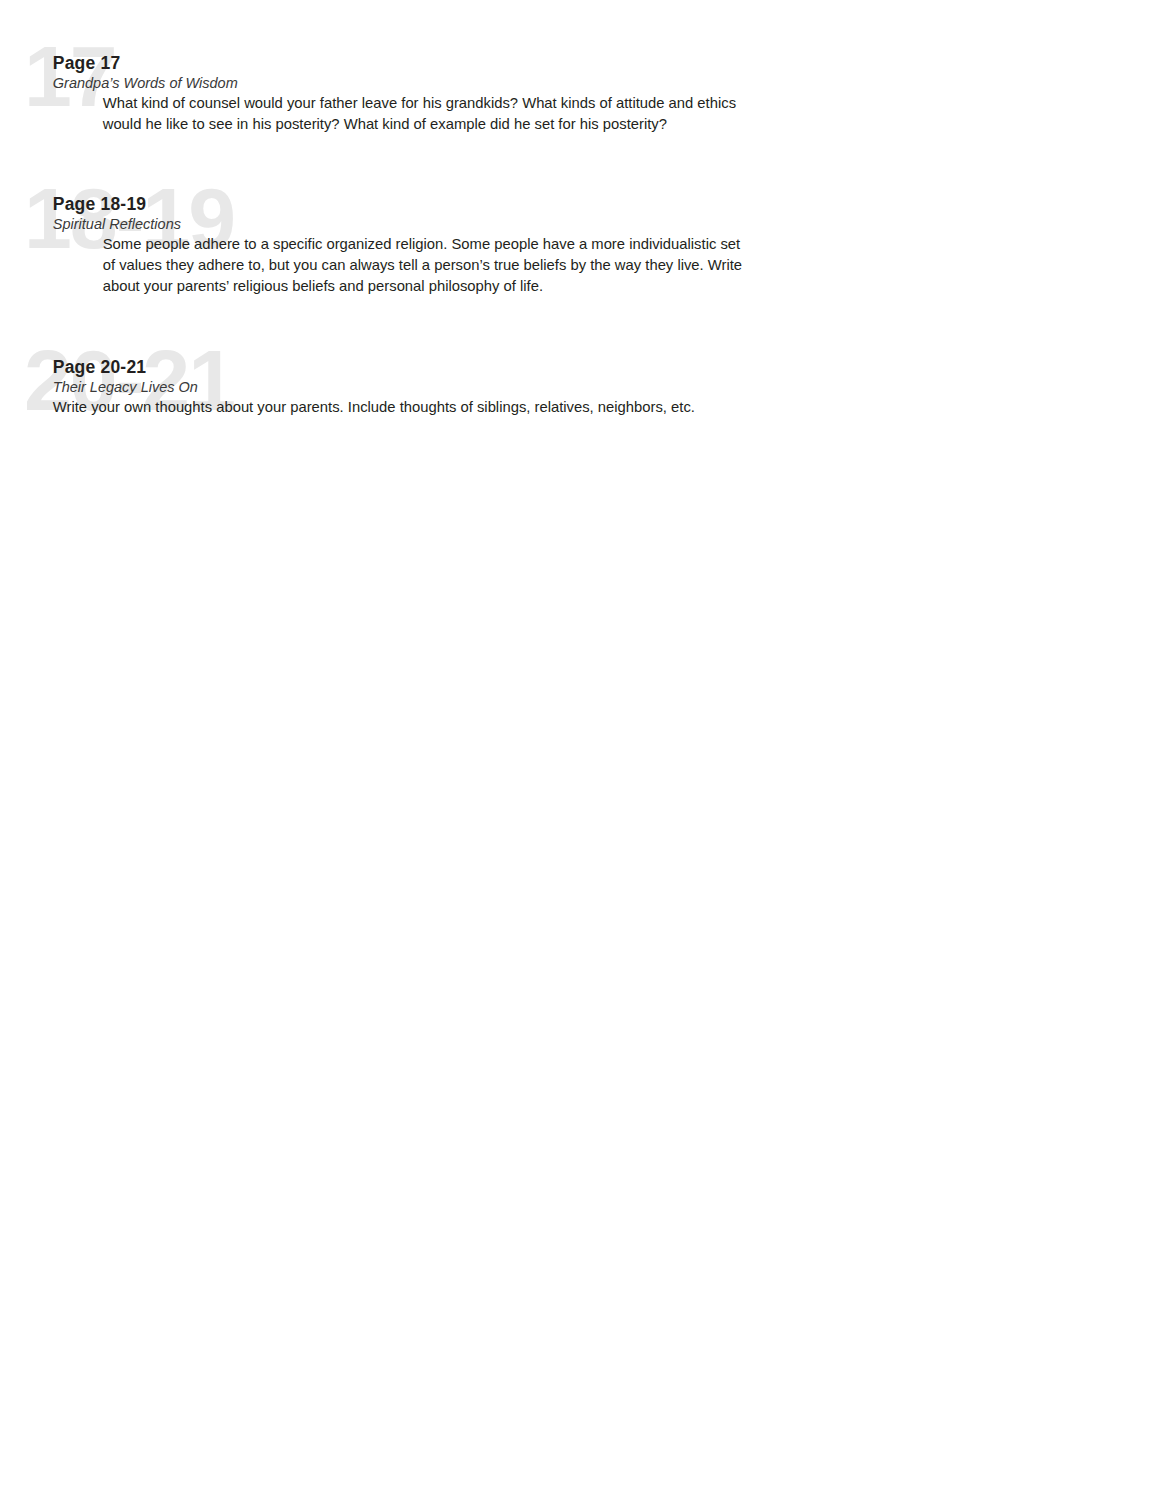17
Page 17
Grandpa’s Words of Wisdom
What kind of counsel would your father leave for his grandkids? What kinds of attitude and ethics would he like to see in his posterity? What kind of example did he set for his posterity?
18-19
Page 18-19
Spiritual Reflections
Some people adhere to a specific organized religion. Some people have a more individualistic set of values they adhere to, but you can always tell a person’s true beliefs by the way they live. Write about your parents’ religious beliefs and personal philosophy of life.
20-21
Page 20-21
Their Legacy Lives On
Write your own thoughts about your parents. Include thoughts of siblings, relatives, neighbors, etc.